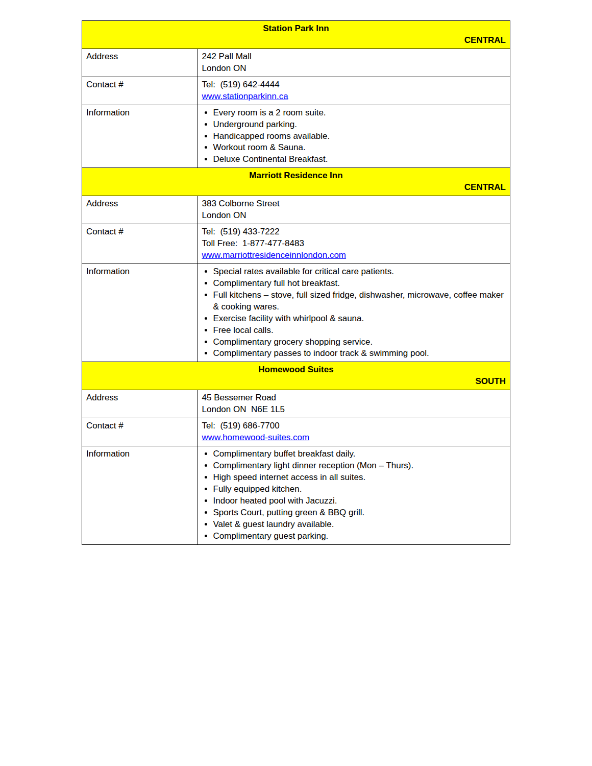| Station Park Inn CENTRAL |
| Address | 242 Pall Mall London ON |
| Contact # | Tel: (519) 642-4444 www.stationparkinn.ca |
| Information | Every room is a 2 room suite. Underground parking. Handicapped rooms available. Workout room & Sauna. Deluxe Continental Breakfast. |
| Marriott Residence Inn CENTRAL |
| Address | 383 Colborne Street London ON |
| Contact # | Tel: (519) 433-7222 Toll Free: 1-877-477-8483 www.marriottresidenceinnlondon.com |
| Information | Special rates available for critical care patients. Complimentary full hot breakfast. Full kitchens – stove, full sized fridge, dishwasher, microwave, coffee maker & cooking wares. Exercise facility with whirlpool & sauna. Free local calls. Complimentary grocery shopping service. Complimentary passes to indoor track & swimming pool. |
| Homewood Suites SOUTH |
| Address | 45 Bessemer Road London ON N6E 1L5 |
| Contact # | Tel: (519) 686-7700 www.homewood-suites.com |
| Information | Complimentary buffet breakfast daily. Complimentary light dinner reception (Mon – Thurs). High speed internet access in all suites. Fully equipped kitchen. Indoor heated pool with Jacuzzi. Sports Court, putting green & BBQ grill. Valet & guest laundry available. Complimentary guest parking. |